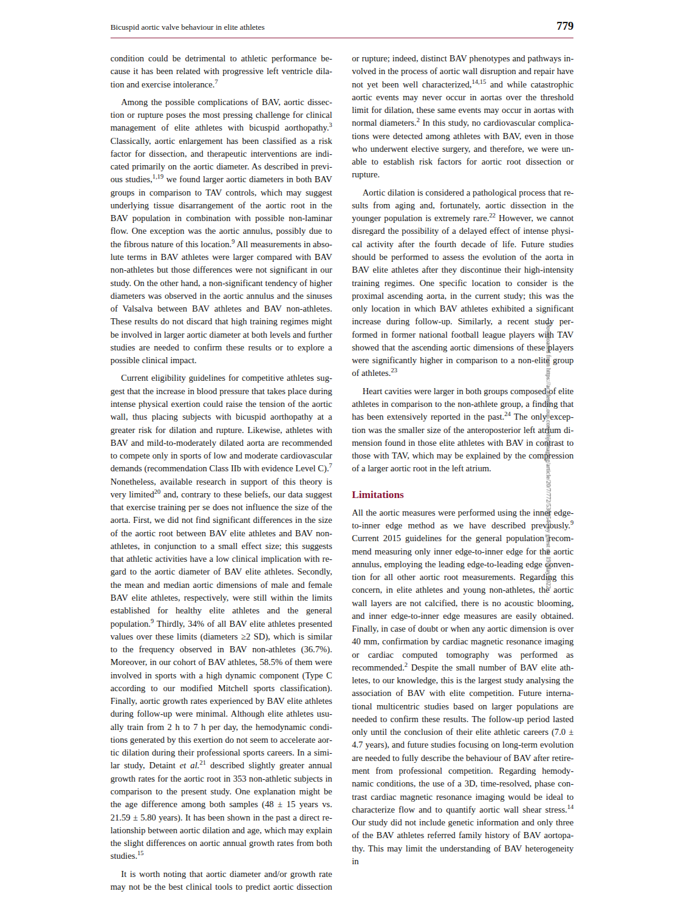Bicuspid aortic valve behaviour in elite athletes 779
condition could be detrimental to athletic performance because it has been related with progressive left ventricle dilation and exercise intolerance.7
Among the possible complications of BAV, aortic dissection or rupture poses the most pressing challenge for clinical management of elite athletes with bicuspid aorthopathy.3 Classically, aortic enlargement has been classified as a risk factor for dissection, and therapeutic interventions are indicated primarily on the aortic diameter. As described in previous studies,1,19 we found larger aortic diameters in both BAV groups in comparison to TAV controls, which may suggest underlying tissue disarrangement of the aortic root in the BAV population in combination with possible non-laminar flow. One exception was the aortic annulus, possibly due to the fibrous nature of this location.9 All measurements in absolute terms in BAV athletes were larger compared with BAV non-athletes but those differences were not significant in our study. On the other hand, a non-significant tendency of higher diameters was observed in the aortic annulus and the sinuses of Valsalva between BAV athletes and BAV non-athletes. These results do not discard that high training regimes might be involved in larger aortic diameter at both levels and further studies are needed to confirm these results or to explore a possible clinical impact.
Current eligibility guidelines for competitive athletes suggest that the increase in blood pressure that takes place during intense physical exertion could raise the tension of the aortic wall, thus placing subjects with bicuspid aorthopathy at a greater risk for dilation and rupture. Likewise, athletes with BAV and mild-to-moderately dilated aorta are recommended to compete only in sports of low and moderate cardiovascular demands (recommendation Class IIb with evidence Level C).7 Nonetheless, available research in support of this theory is very limited20 and, contrary to these beliefs, our data suggest that exercise training per se does not influence the size of the aorta. First, we did not find significant differences in the size of the aortic root between BAV elite athletes and BAV non-athletes, in conjunction to a small effect size; this suggests that athletic activities have a low clinical implication with regard to the aortic diameter of BAV elite athletes. Secondly, the mean and median aortic dimensions of male and female BAV elite athletes, respectively, were still within the limits established for healthy elite athletes and the general population.9 Thirdly, 34% of all BAV elite athletes presented values over these limits (diameters ≥2 SD), which is similar to the frequency observed in BAV non-athletes (36.7%). Moreover, in our cohort of BAV athletes, 58.5% of them were involved in sports with a high dynamic component (Type C according to our modified Mitchell sports classification). Finally, aortic growth rates experienced by BAV elite athletes during follow-up were minimal. Although elite athletes usually train from 2 h to 7 h per day, the hemodynamic conditions generated by this exertion do not seem to accelerate aortic dilation during their professional sports careers. In a similar study, Detaint et al.21 described slightly greater annual growth rates for the aortic root in 353 non-athletic subjects in comparison to the present study. One explanation might be the age difference among both samples (48 ± 15 years vs. 21.59 ± 5.80 years). It has been shown in the past a direct relationship between aortic dilation and age, which may explain the slight differences on aortic annual growth rates from both studies.15
It is worth noting that aortic diameter and/or growth rate may not be the best clinical tools to predict aortic dissection or rupture; indeed, distinct BAV phenotypes and pathways involved in the process of aortic wall disruption and repair have not yet been well characterized,14,15 and while catastrophic aortic events may never occur in aortas over the threshold limit for dilation, these same events may occur in aortas with normal diameters.2 In this study, no cardiovascular complications were detected among athletes with BAV, even in those who underwent elective surgery, and therefore, we were unable to establish risk factors for aortic root dissection or rupture.
Aortic dilation is considered a pathological process that results from aging and, fortunately, aortic dissection in the younger population is extremely rare.22 However, we cannot disregard the possibility of a delayed effect of intense physical activity after the fourth decade of life. Future studies should be performed to assess the evolution of the aorta in BAV elite athletes after they discontinue their high-intensity training regimes. One specific location to consider is the proximal ascending aorta, in the current study; this was the only location in which BAV athletes exhibited a significant increase during follow-up. Similarly, a recent study performed in former national football league players with TAV showed that the ascending aortic dimensions of these players were significantly higher in comparison to a non-elite group of athletes.23
Heart cavities were larger in both groups composed of elite athletes in comparison to the non-athlete group, a finding that has been extensively reported in the past.24 The only exception was the smaller size of the anteroposterior left atrium dimension found in those elite athletes with BAV in contrast to those with TAV, which may be explained by the compression of a larger aortic root in the left atrium.
Limitations
All the aortic measures were performed using the inner edge-to-inner edge method as we have described previously.9 Current 2015 guidelines for the general population recommend measuring only inner edge-to-inner edge for the aortic annulus, employing the leading edge-to-leading edge convention for all other aortic root measurements. Regarding this concern, in elite athletes and young non-athletes, the aortic wall layers are not calcified, there is no acoustic blooming, and inner edge-to-inner edge measures are easily obtained. Finally, in case of doubt or when any aortic dimension is over 40 mm, confirmation by cardiac magnetic resonance imaging or cardiac computed tomography was performed as recommended.2 Despite the small number of BAV elite athletes, to our knowledge, this is the largest study analysing the association of BAV with elite competition. Future international multicentric studies based on larger populations are needed to confirm these results. The follow-up period lasted only until the conclusion of their elite athletic careers (7.0 ± 4.7 years), and future studies focusing on long-term evolution are needed to fully describe the behaviour of BAV after retirement from professional competition. Regarding hemodynamic conditions, the use of a 3D, time-resolved, phase contrast cardiac magnetic resonance imaging would be ideal to characterize flow and to quantify aortic wall shear stress.14 Our study did not include genetic information and only three of the BAV athletes referred family history of BAV aortopathy. This may limit the understanding of BAV heterogeneity in
Downloaded from https://academic.oup.com/ehjcimaging/article/20/7/772/5300547 by guest on 19 May 2022